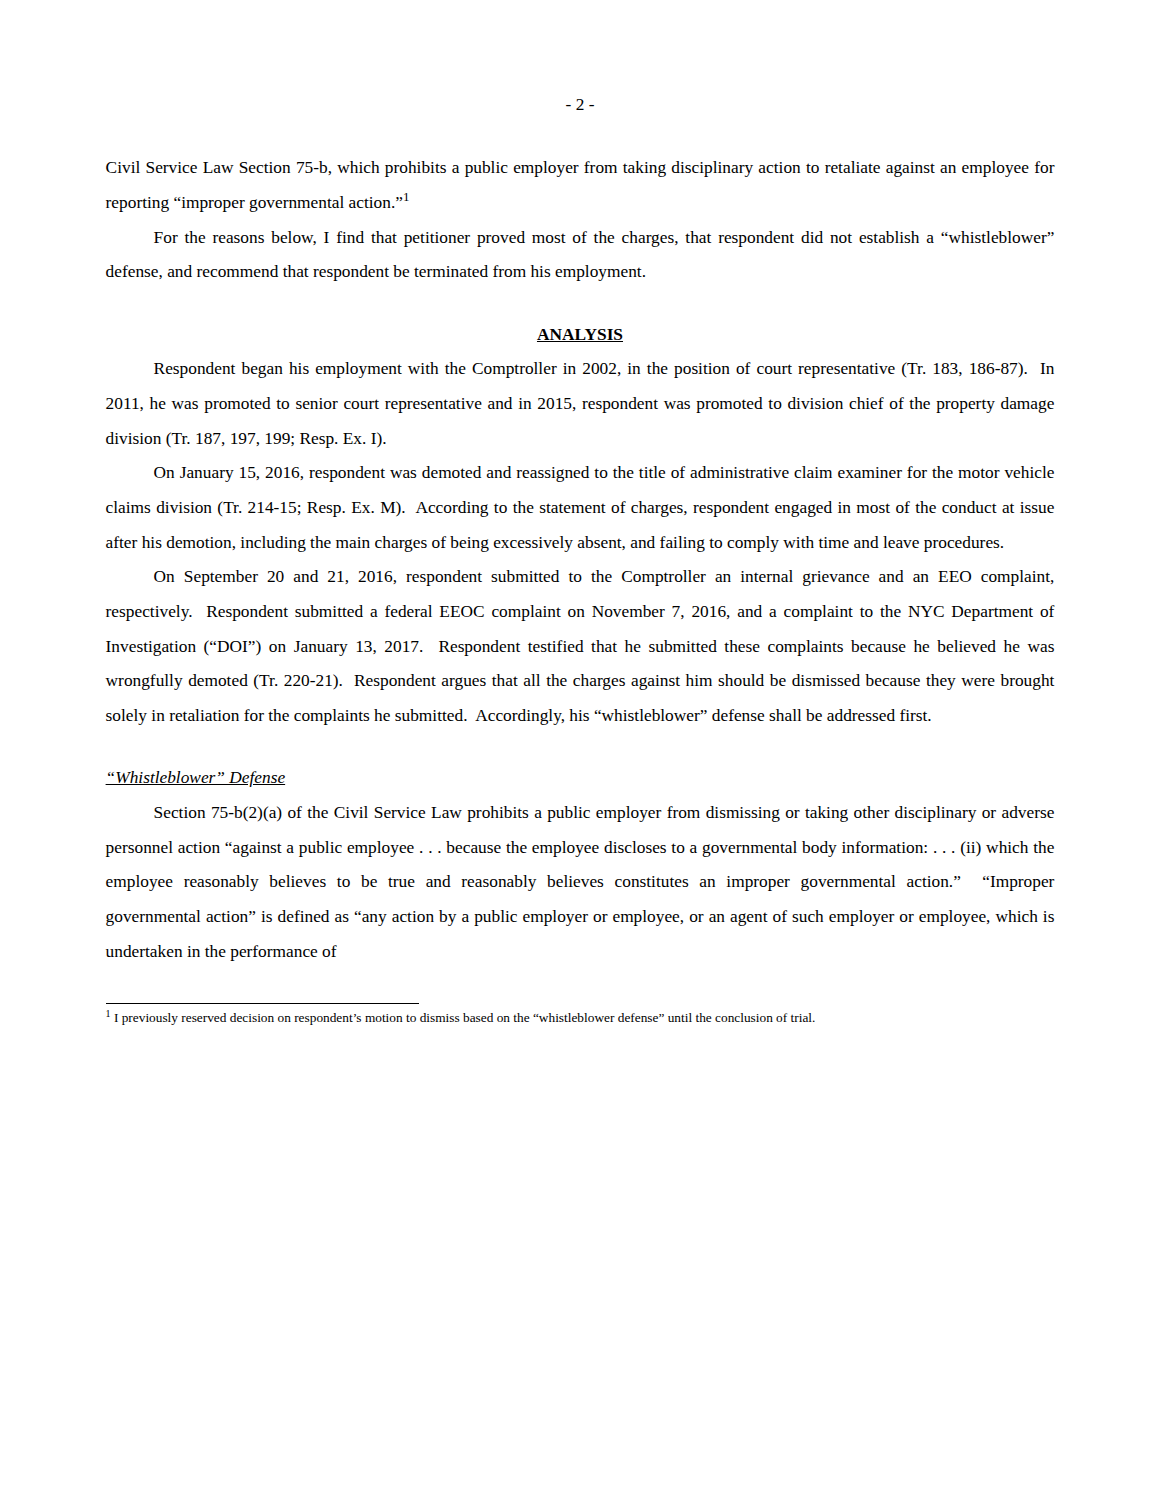- 2 -
Civil Service Law Section 75-b, which prohibits a public employer from taking disciplinary action to retaliate against an employee for reporting “improper governmental action.”1
For the reasons below, I find that petitioner proved most of the charges, that respondent did not establish a “whistleblower” defense, and recommend that respondent be terminated from his employment.
ANALYSIS
Respondent began his employment with the Comptroller in 2002, in the position of court representative (Tr. 183, 186-87). In 2011, he was promoted to senior court representative and in 2015, respondent was promoted to division chief of the property damage division (Tr. 187, 197, 199; Resp. Ex. I).
On January 15, 2016, respondent was demoted and reassigned to the title of administrative claim examiner for the motor vehicle claims division (Tr. 214-15; Resp. Ex. M). According to the statement of charges, respondent engaged in most of the conduct at issue after his demotion, including the main charges of being excessively absent, and failing to comply with time and leave procedures.
On September 20 and 21, 2016, respondent submitted to the Comptroller an internal grievance and an EEO complaint, respectively. Respondent submitted a federal EEOC complaint on November 7, 2016, and a complaint to the NYC Department of Investigation (“DOI”) on January 13, 2017. Respondent testified that he submitted these complaints because he believed he was wrongfully demoted (Tr. 220-21). Respondent argues that all the charges against him should be dismissed because they were brought solely in retaliation for the complaints he submitted. Accordingly, his “whistleblower” defense shall be addressed first.
“Whistleblower” Defense
Section 75-b(2)(a) of the Civil Service Law prohibits a public employer from dismissing or taking other disciplinary or adverse personnel action “against a public employee . . . because the employee discloses to a governmental body information: . . . (ii) which the employee reasonably believes to be true and reasonably believes constitutes an improper governmental action.” “Improper governmental action” is defined as “any action by a public employer or employee, or an agent of such employer or employee, which is undertaken in the performance of
1 I previously reserved decision on respondent’s motion to dismiss based on the “whistleblower defense” until the conclusion of trial.